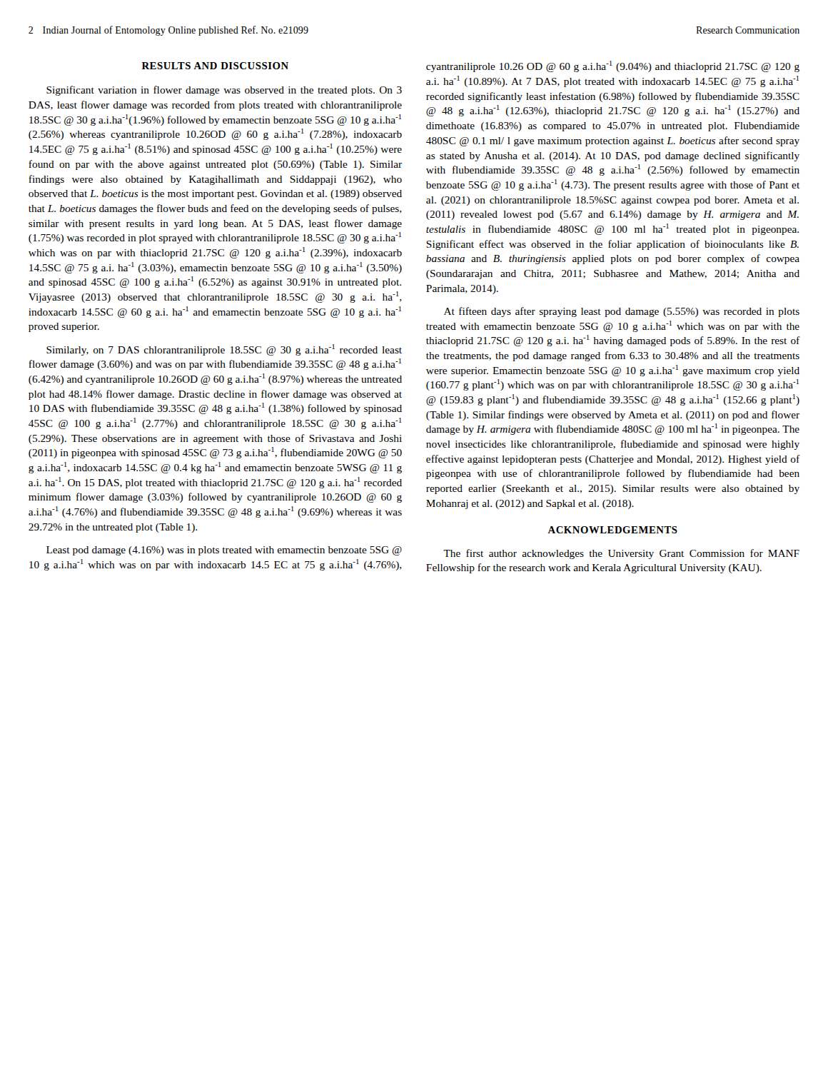2 Indian Journal of Entomology Online published Ref. No. e21099
Research Communication
Results and Discussion
Significant variation in flower damage was observed in the treated plots. On 3 DAS, least flower damage was recorded from plots treated with chlorantraniliprole 18.5SC @ 30 g a.i.ha-1(1.96%) followed by emamectin benzoate 5SG @ 10 g a.i.ha-1 (2.56%) whereas cyantraniliprole 10.26OD @ 60 g a.i.ha-1 (7.28%), indoxacarb 14.5EC @ 75 g a.i.ha-1 (8.51%) and spinosad 45SC @ 100 g a.i.ha-1 (10.25%) were found on par with the above against untreated plot (50.69%) (Table 1). Similar findings were also obtained by Katagihallimath and Siddappaji (1962), who observed that L. boeticus is the most important pest. Govindan et al. (1989) observed that L. boeticus damages the flower buds and feed on the developing seeds of pulses, similar with present results in yard long bean. At 5 DAS, least flower damage (1.75%) was recorded in plot sprayed with chlorantraniliprole 18.5SC @ 30 g a.i.ha-1 which was on par with thiacloprid 21.7SC @ 120 g a.i.ha-1 (2.39%), indoxacarb 14.5SC @ 75 g a.i. ha-1 (3.03%), emamectin benzoate 5SG @ 10 g a.i.ha-1 (3.50%) and spinosad 45SC @ 100 g a.i.ha-1 (6.52%) as against 30.91% in untreated plot. Vijayasree (2013) observed that chlorantraniliprole 18.5SC @ 30 g a.i. ha-1, indoxacarb 14.5SC @ 60 g a.i. ha-1 and emamectin benzoate 5SG @ 10 g a.i. ha-1 proved superior.
Similarly, on 7 DAS chlorantraniliprole 18.5SC @ 30 g a.i.ha-1 recorded least flower damage (3.60%) and was on par with flubendiamide 39.35SC @ 48 g a.i.ha-1 (6.42%) and cyantraniliprole 10.26OD @ 60 g a.i.ha-1 (8.97%) whereas the untreated plot had 48.14% flower damage. Drastic decline in flower damage was observed at 10 DAS with flubendiamide 39.35SC @ 48 g a.i.ha-1 (1.38%) followed by spinosad 45SC @ 100 g a.i.ha-1 (2.77%) and chlorantraniliprole 18.5SC @ 30 g a.i.ha-1 (5.29%). These observations are in agreement with those of Srivastava and Joshi (2011) in pigeonpea with spinosad 45SC @ 73 g a.i.ha-1, flubendiamide 20WG @ 50 g a.i.ha-1, indoxacarb 14.5SC @ 0.4 kg ha-1 and emamectin benzoate 5WSG @ 11 g a.i. ha-1. On 15 DAS, plot treated with thiacloprid 21.7SC @ 120 g a.i. ha-1 recorded minimum flower damage (3.03%) followed by cyantraniliprole 10.26OD @ 60 g a.i.ha-1 (4.76%) and flubendiamide 39.35SC @ 48 g a.i.ha-1 (9.69%) whereas it was 29.72% in the untreated plot (Table 1).
Least pod damage (4.16%) was in plots treated with emamectin benzoate 5SG @ 10 g a.i.ha-1 which was on par with indoxacarb 14.5 EC at 75 g a.i.ha-1 (4.76%), cyantraniliprole 10.26 OD @ 60 g a.i.ha-1 (9.04%) and thiacloprid 21.7SC @ 120 g a.i. ha-1 (10.89%). At 7 DAS, plot treated with indoxacarb 14.5EC @ 75 g a.i.ha-1 recorded significantly least infestation (6.98%) followed by flubendiamide 39.35SC @ 48 g a.i.ha-1 (12.63%), thiacloprid 21.7SC @ 120 g a.i. ha-1 (15.27%) and dimethoate (16.83%) as compared to 45.07% in untreated plot. Flubendiamide 480SC @ 0.1 ml/ l gave maximum protection against L. boeticus after second spray as stated by Anusha et al. (2014). At 10 DAS, pod damage declined significantly with flubendiamide 39.35SC @ 48 g a.i.ha-1 (2.56%) followed by emamectin benzoate 5SG @ 10 g a.i.ha-1 (4.73). The present results agree with those of Pant et al. (2021) on chlorantraniliprole 18.5%SC against cowpea pod borer. Ameta et al. (2011) revealed lowest pod (5.67 and 6.14%) damage by H. armigera and M. testulalis in flubendiamide 480SC @ 100 ml ha-1 treated plot in pigeonpea. Significant effect was observed in the foliar application of bioinoculants like B. bassiana and B. thuringiensis applied plots on pod borer complex of cowpea (Soundararajan and Chitra, 2011; Subhasree and Mathew, 2014; Anitha and Parimala, 2014).
At fifteen days after spraying least pod damage (5.55%) was recorded in plots treated with emamectin benzoate 5SG @ 10 g a.i.ha-1 which was on par with the thiacloprid 21.7SC @ 120 g a.i. ha-1 having damaged pods of 5.89%. In the rest of the treatments, the pod damage ranged from 6.33 to 30.48% and all the treatments were superior. Emamectin benzoate 5SG @ 10 g a.i.ha-1 gave maximum crop yield (160.77 g plant-1) which was on par with chlorantraniliprole 18.5SC @ 30 g a.i.ha-1 @ (159.83 g plant-1) and flubendiamide 39.35SC @ 48 g a.i.ha-1 (152.66 g plant1) (Table 1). Similar findings were observed by Ameta et al. (2011) on pod and flower damage by H. armigera with flubendiamide 480SC @ 100 ml ha-1 in pigeonpea. The novel insecticides like chlorantraniliprole, flubediamide and spinosad were highly effective against lepidopteran pests (Chatterjee and Mondal, 2012). Highest yield of pigeonpea with use of chlorantraniliprole followed by flubendiamide had been reported earlier (Sreekanth et al., 2015). Similar results were also obtained by Mohanraj et al. (2012) and Sapkal et al. (2018).
Acknowledgements
The first author acknowledges the University Grant Commission for MANF Fellowship for the research work and Kerala Agricultural University (KAU).